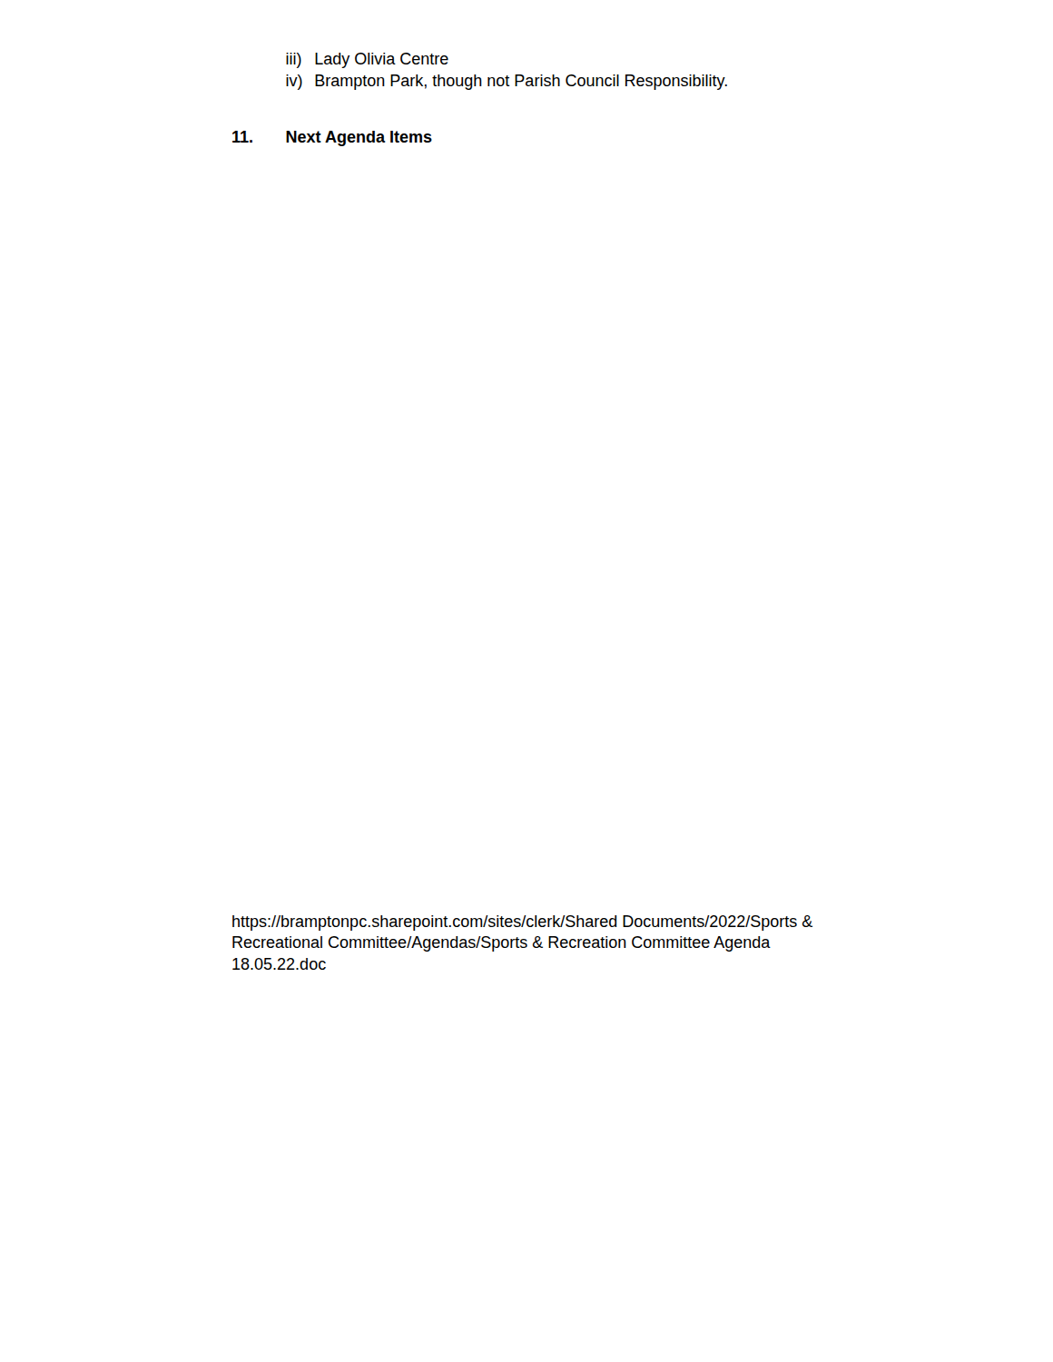iii) Lady Olivia Centre
iv) Brampton Park, though not Parish Council Responsibility.
11. Next Agenda Items
https://bramptonpc.sharepoint.com/sites/clerk/Shared Documents/2022/Sports & Recreational Committee/Agendas/Sports & Recreation Committee Agenda 18.05.22.doc